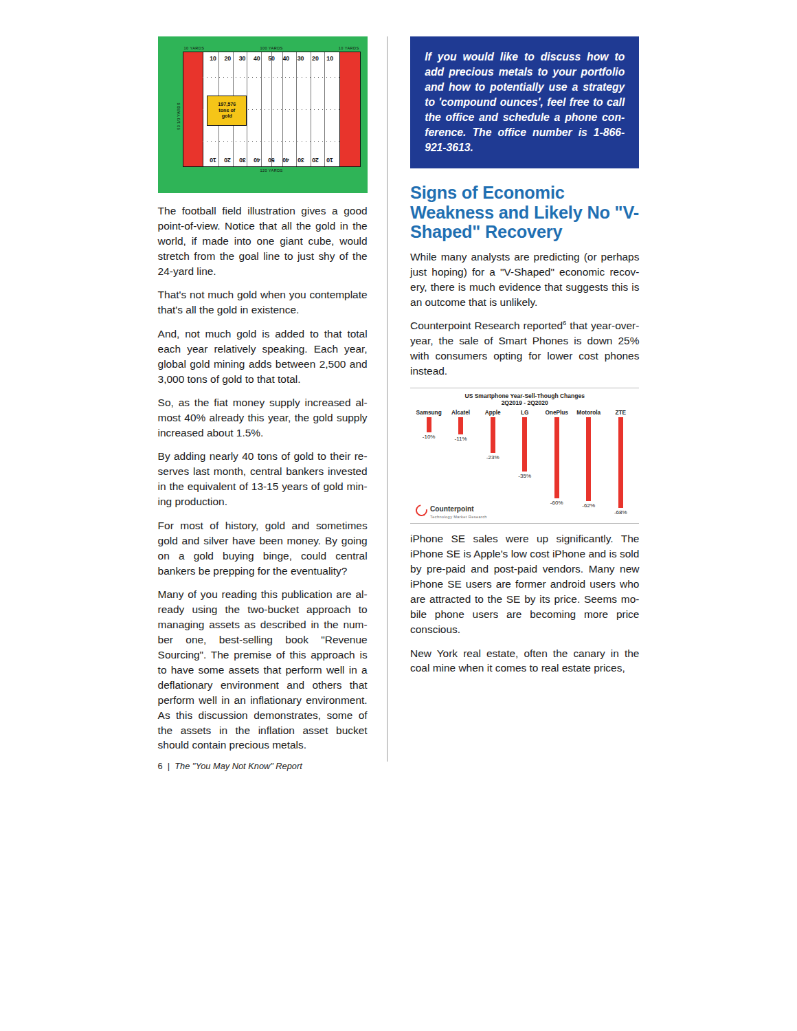53 1/3 YARDS
10 YARDS 100 YARDS 10 YARDS
102030405040302010
102030405040302010
197,576
tons of
gold
120 YARDS
The football field illustration gives a good point-of-view. Notice that all the gold in the world, if made into one giant cube, would stretch from the goal line to just shy of the 24-yard line.
That's not much gold when you contemplate that's all the gold in existence.
And, not much gold is added to that total each year relatively speaking. Each year, global gold mining adds between 2,500 and 3,000 tons of gold to that total.
So, as the fiat money supply increased almost 40% already this year, the gold supply increased about 1.5%.
By adding nearly 40 tons of gold to their reserves last month, central bankers invested in the equivalent of 13-15 years of gold mining production.
For most of history, gold and sometimes gold and silver have been money. By going on a gold buying binge, could central bankers be prepping for the eventuality?
Many of you reading this publication are already using the two-bucket approach to managing assets as described in the number one, best-selling book "Revenue Sourcing". The premise of this approach is to have some assets that perform well in a deflationary environment and others that perform well in an inflationary environment. As this discussion demonstrates, some of the assets in the inflation asset bucket should contain precious metals.
If you would like to discuss how to add precious metals to your portfolio and how to potentially use a strategy to 'compound ounces', feel free to call the office and schedule a phone conference. The office number is 1-866-921-3613.
Signs of Economic Weakness and Likely No "V-Shaped" Recovery
While many analysts are predicting (or perhaps just hoping) for a "V-Shaped" economic recovery, there is much evidence that suggests this is an outcome that is unlikely.
Counterpoint Research reported6 that year-over-year, the sale of Smart Phones is down 25% with consumers opting for lower cost phones instead.
US Smartphone Year-Sell-Though Changes
2Q2019 - 2Q2020
Samsung Alcatel Apple LG OnePlus Motorola ZTE
-10%
-11%
-23%
-35%
-60%
-62%
-68%
Counterpoint Technology Market Research
iPhone SE sales were up significantly. The iPhone SE is Apple's low cost iPhone and is sold by pre-paid and post-paid vendors. Many new iPhone SE users are former android users who are attracted to the SE by its price. Seems mobile phone users are becoming more price conscious.
New York real estate, often the canary in the coal mine when it comes to real estate prices,
6 | The "You May Not Know" Report